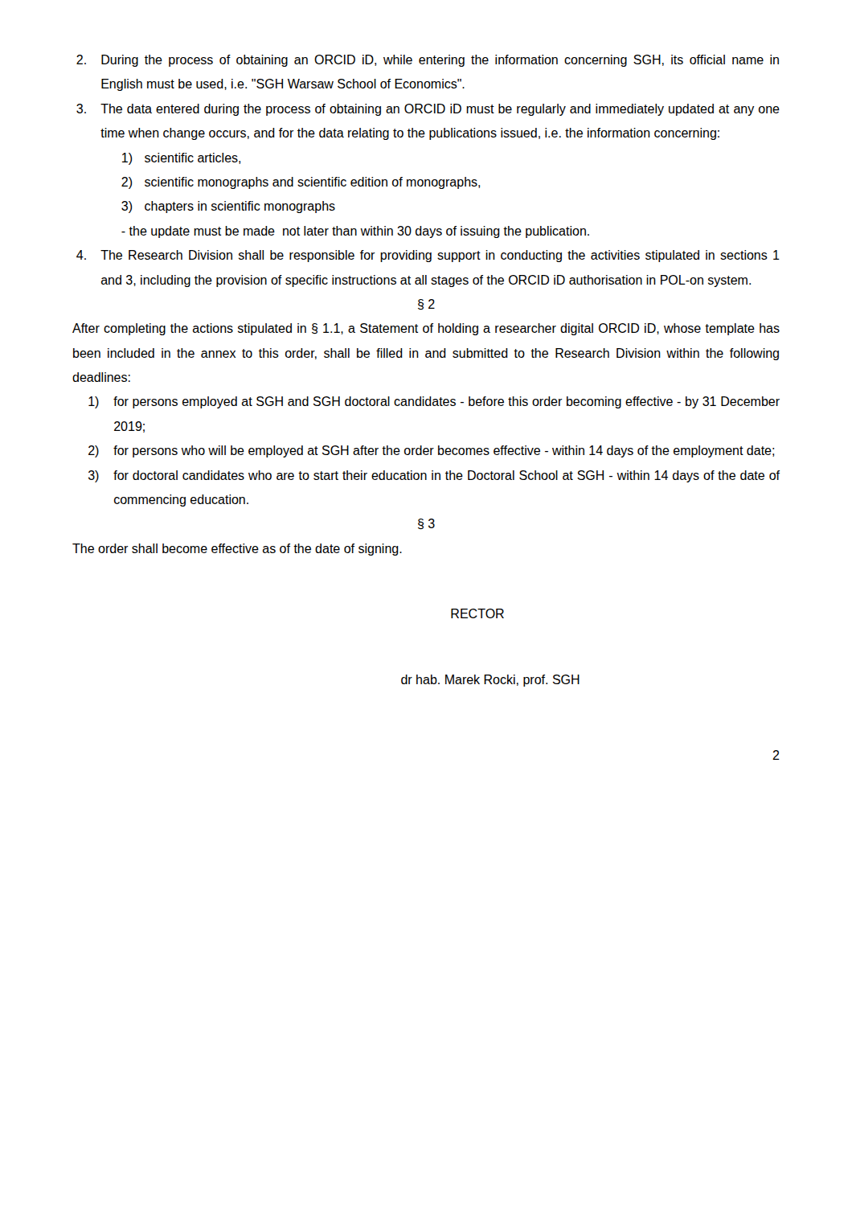During the process of obtaining an ORCID iD, while entering the information concerning SGH, its official name in English must be used, i.e. "SGH Warsaw School of Economics".
The data entered during the process of obtaining an ORCID iD must be regularly and immediately updated at any one time when change occurs, and for the data relating to the publications issued, i.e. the information concerning:
scientific articles,
scientific monographs and scientific edition of monographs,
chapters in scientific monographs
- the update must be made not later than within 30 days of issuing the publication.
The Research Division shall be responsible for providing support in conducting the activities stipulated in sections 1 and 3, including the provision of specific instructions at all stages of the ORCID iD authorisation in POL-on system.
§ 2
After completing the actions stipulated in § 1.1, a Statement of holding a researcher digital ORCID iD, whose template has been included in the annex to this order, shall be filled in and submitted to the Research Division within the following deadlines:
for persons employed at SGH and SGH doctoral candidates - before this order becoming effective - by 31 December 2019;
for persons who will be employed at SGH after the order becomes effective - within 14 days of the employment date;
for doctoral candidates who are to start their education in the Doctoral School at SGH - within 14 days of the date of commencing education.
§ 3
The order shall become effective as of the date of signing.
RECTOR
dr hab. Marek Rocki, prof. SGH
2